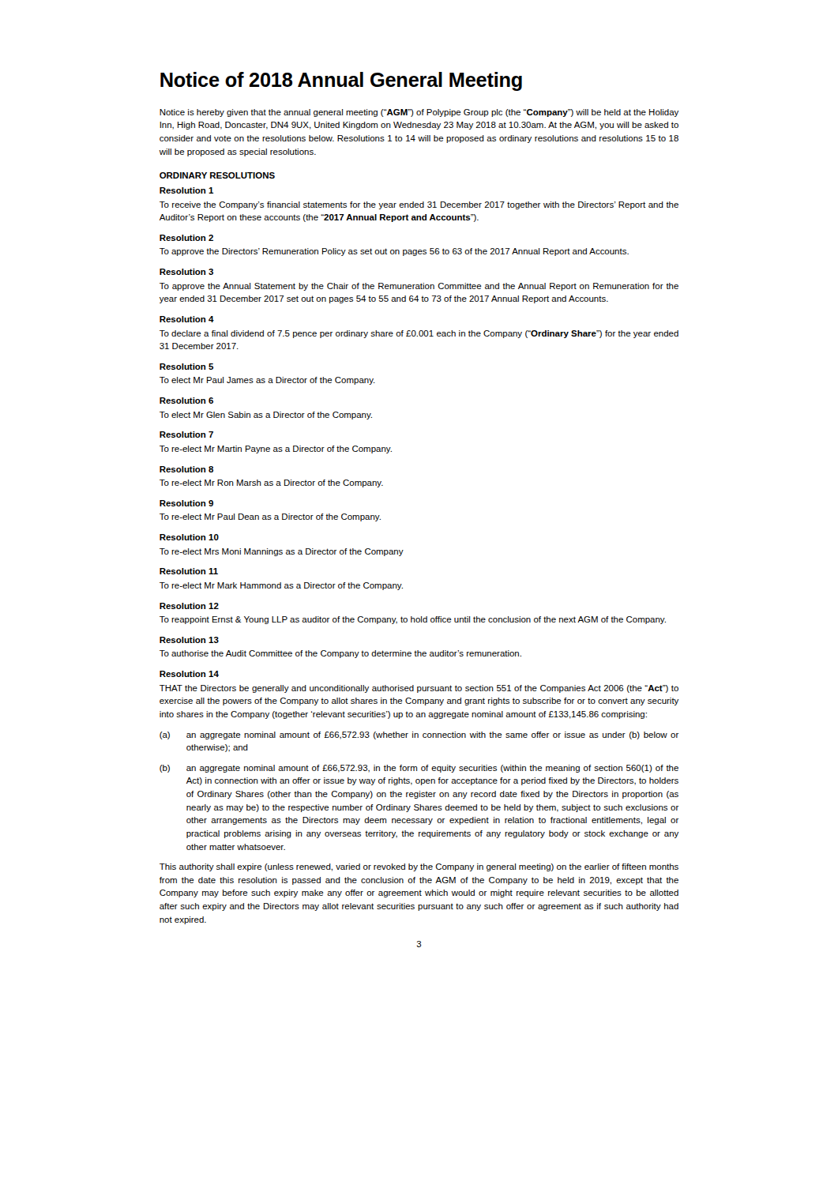Notice of 2018 Annual General Meeting
Notice is hereby given that the annual general meeting (“AGM”) of Polypipe Group plc (the “Company”) will be held at the Holiday Inn, High Road, Doncaster, DN4 9UX, United Kingdom on Wednesday 23 May 2018 at 10.30am. At the AGM, you will be asked to consider and vote on the resolutions below. Resolutions 1 to 14 will be proposed as ordinary resolutions and resolutions 15 to 18 will be proposed as special resolutions.
Ordinary Resolutions
Resolution 1
To receive the Company’s financial statements for the year ended 31 December 2017 together with the Directors’ Report and the Auditor’s Report on these accounts (the “2017 Annual Report and Accounts”).
Resolution 2
To approve the Directors’ Remuneration Policy as set out on pages 56 to 63 of the 2017 Annual Report and Accounts.
Resolution 3
To approve the Annual Statement by the Chair of the Remuneration Committee and the Annual Report on Remuneration for the year ended 31 December 2017 set out on pages 54 to 55 and 64 to 73 of the 2017 Annual Report and Accounts.
Resolution 4
To declare a final dividend of 7.5 pence per ordinary share of £0.001 each in the Company (“Ordinary Share”) for the year ended 31 December 2017.
Resolution 5
To elect Mr Paul James as a Director of the Company.
Resolution 6
To elect Mr Glen Sabin as a Director of the Company.
Resolution 7
To re-elect Mr Martin Payne as a Director of the Company.
Resolution 8
To re-elect Mr Ron Marsh as a Director of the Company.
Resolution 9
To re-elect Mr Paul Dean as a Director of the Company.
Resolution 10
To re-elect Mrs Moni Mannings as a Director of the Company
Resolution 11
To re-elect Mr Mark Hammond as a Director of the Company.
Resolution 12
To reappoint Ernst & Young LLP as auditor of the Company, to hold office until the conclusion of the next AGM of the Company.
Resolution 13
To authorise the Audit Committee of the Company to determine the auditor’s remuneration.
Resolution 14
THAT the Directors be generally and unconditionally authorised pursuant to section 551 of the Companies Act 2006 (the “Act”) to exercise all the powers of the Company to allot shares in the Company and grant rights to subscribe for or to convert any security into shares in the Company (together ‘relevant securities’) up to an aggregate nominal amount of £133,145.86 comprising:
(a) an aggregate nominal amount of £66,572.93 (whether in connection with the same offer or issue as under (b) below or otherwise); and
(b) an aggregate nominal amount of £66,572.93, in the form of equity securities (within the meaning of section 560(1) of the Act) in connection with an offer or issue by way of rights, open for acceptance for a period fixed by the Directors, to holders of Ordinary Shares (other than the Company) on the register on any record date fixed by the Directors in proportion (as nearly as may be) to the respective number of Ordinary Shares deemed to be held by them, subject to such exclusions or other arrangements as the Directors may deem necessary or expedient in relation to fractional entitlements, legal or practical problems arising in any overseas territory, the requirements of any regulatory body or stock exchange or any other matter whatsoever.
This authority shall expire (unless renewed, varied or revoked by the Company in general meeting) on the earlier of fifteen months from the date this resolution is passed and the conclusion of the AGM of the Company to be held in 2019, except that the Company may before such expiry make any offer or agreement which would or might require relevant securities to be allotted after such expiry and the Directors may allot relevant securities pursuant to any such offer or agreement as if such authority had not expired.
3